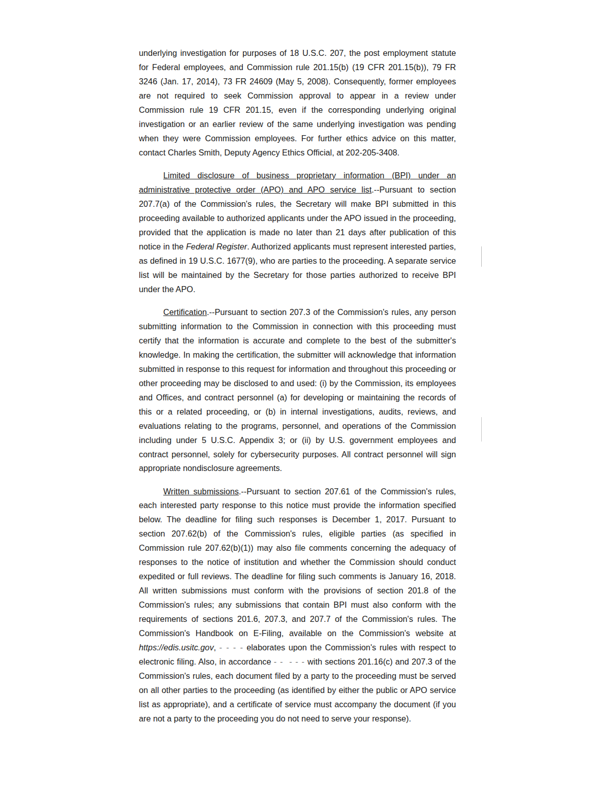· · · · · · · · · · · · · · · · · · · · · · · · · · · · · · · · · · · · · · · · · · · · · ·
underlying investigation for purposes of 18 U.S.C. 207, the post employment statute for Federal employees, and Commission rule 201.15(b) (19 CFR 201.15(b)), 79 FR 3246 (Jan. 17, 2014), 73 FR 24609 (May 5, 2008). Consequently, former employees are not required to seek Commission approval to appear in a review under Commission rule 19 CFR 201.15, even if the corresponding underlying original investigation or an earlier review of the same underlying investigation was pending when they were Commission employees. For further ethics advice on this matter, contact Charles Smith, Deputy Agency Ethics Official, at 202-205-3408.
Limited disclosure of business proprietary information (BPI) under an administrative protective order (APO) and APO service list.--Pursuant to section 207.7(a) of the Commission's rules, the Secretary will make BPI submitted in this proceeding available to authorized applicants under the APO issued in the proceeding, provided that the application is made no later than 21 days after publication of this notice in the Federal Register. Authorized applicants must represent interested parties, as defined in 19 U.S.C. 1677(9), who are parties to the proceeding. A separate service list will be maintained by the Secretary for those parties authorized to receive BPI under the APO.
Certification.--Pursuant to section 207.3 of the Commission's rules, any person submitting information to the Commission in connection with this proceeding must certify that the information is accurate and complete to the best of the submitter's knowledge. In making the certification, the submitter will acknowledge that information submitted in response to this request for information and throughout this proceeding or other proceeding may be disclosed to and used: (i) by the Commission, its employees and Offices, and contract personnel (a) for developing or maintaining the records of this or a related proceeding, or (b) in internal investigations, audits, reviews, and evaluations relating to the programs, personnel, and operations of the Commission including under 5 U.S.C. Appendix 3; or (ii) by U.S. government employees and contract personnel, solely for cybersecurity purposes. All contract personnel will sign appropriate nondisclosure agreements.
Written submissions.--Pursuant to section 207.61 of the Commission's rules, each interested party response to this notice must provide the information specified below. The deadline for filing such responses is December 1, 2017. Pursuant to section 207.62(b) of the Commission's rules, eligible parties (as specified in Commission rule 207.62(b)(1)) may also file comments concerning the adequacy of responses to the notice of institution and whether the Commission should conduct expedited or full reviews. The deadline for filing such comments is January 16, 2018. All written submissions must conform with the provisions of section 201.8 of the Commission's rules; any submissions that contain BPI must also conform with the requirements of sections 201.6, 207.3, and 207.7 of the Commission's rules. The Commission's Handbook on E-Filing, available on the Commission's website at https://edis.usitc.gov, - - - - elaborates upon the Commission's rules with respect to electronic filing. Also, in accordance - - - - - with sections 201.16(c) and 207.3 of the Commission's rules, each document filed by a party to the proceeding must be served on all other parties to the proceeding (as identified by either the public or APO service list as appropriate), and a certificate of service must accompany the document (if you are not a party to the proceeding you do not need to serve your response).